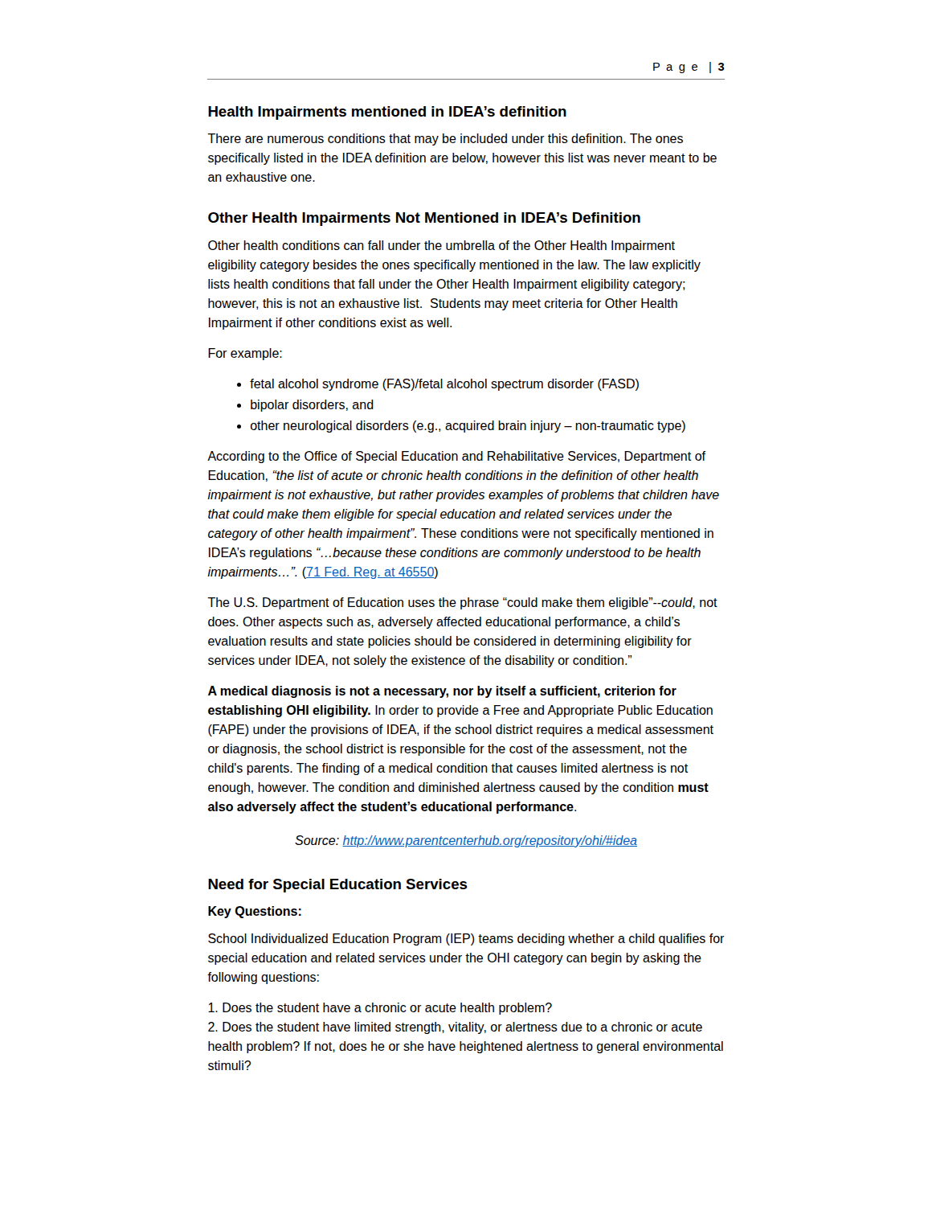P a g e | 3
Health Impairments mentioned in IDEA’s definition
There are numerous conditions that may be included under this definition. The ones specifically listed in the IDEA definition are below, however this list was never meant to be an exhaustive one.
Other Health Impairments Not Mentioned in IDEA’s Definition
Other health conditions can fall under the umbrella of the Other Health Impairment eligibility category besides the ones specifically mentioned in the law. The law explicitly lists health conditions that fall under the Other Health Impairment eligibility category; however, this is not an exhaustive list. Students may meet criteria for Other Health Impairment if other conditions exist as well.
For example:
fetal alcohol syndrome (FAS)/fetal alcohol spectrum disorder (FASD)
bipolar disorders, and
other neurological disorders (e.g., acquired brain injury – non-traumatic type)
According to the Office of Special Education and Rehabilitative Services, Department of Education, “the list of acute or chronic health conditions in the definition of other health impairment is not exhaustive, but rather provides examples of problems that children have that could make them eligible for special education and related services under the category of other health impairment”. These conditions were not specifically mentioned in IDEA’s regulations “…because these conditions are commonly understood to be health impairments…”. (71 Fed. Reg. at 46550)
The U.S. Department of Education uses the phrase “could make them eligible”--could, not does. Other aspects such as, adversely affected educational performance, a child’s evaluation results and state policies should be considered in determining eligibility for services under IDEA, not solely the existence of the disability or condition.”
A medical diagnosis is not a necessary, nor by itself a sufficient, criterion for establishing OHI eligibility. In order to provide a Free and Appropriate Public Education (FAPE) under the provisions of IDEA, if the school district requires a medical assessment or diagnosis, the school district is responsible for the cost of the assessment, not the child's parents. The finding of a medical condition that causes limited alertness is not enough, however. The condition and diminished alertness caused by the condition must also adversely affect the student’s educational performance.
Source: http://www.parentcenterhub.org/repository/ohi/#idea
Need for Special Education Services
Key Questions:
School Individualized Education Program (IEP) teams deciding whether a child qualifies for special education and related services under the OHI category can begin by asking the following questions:
1. Does the student have a chronic or acute health problem?
2. Does the student have limited strength, vitality, or alertness due to a chronic or acute health problem? If not, does he or she have heightened alertness to general environmental stimuli?